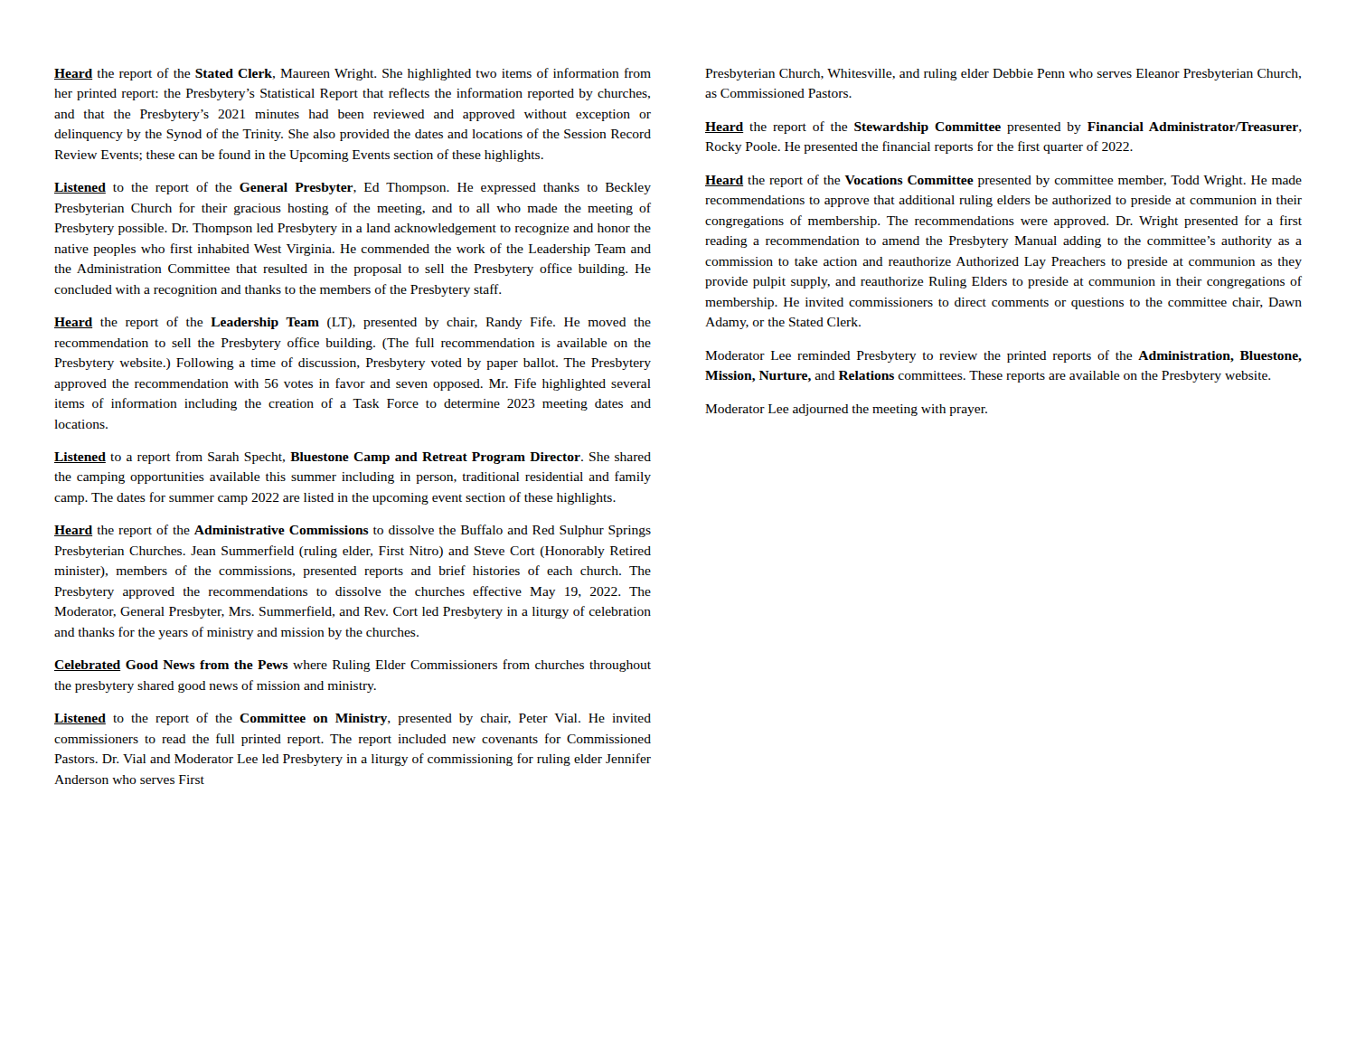Heard the report of the Stated Clerk, Maureen Wright. She highlighted two items of information from her printed report: the Presbytery’s Statistical Report that reflects the information reported by churches, and that the Presbytery’s 2021 minutes had been reviewed and approved without exception or delinquency by the Synod of the Trinity. She also provided the dates and locations of the Session Record Review Events; these can be found in the Upcoming Events section of these highlights.
Listened to the report of the General Presbyter, Ed Thompson. He expressed thanks to Beckley Presbyterian Church for their gracious hosting of the meeting, and to all who made the meeting of Presbytery possible. Dr. Thompson led Presbytery in a land acknowledgement to recognize and honor the native peoples who first inhabited West Virginia. He commended the work of the Leadership Team and the Administration Committee that resulted in the proposal to sell the Presbytery office building. He concluded with a recognition and thanks to the members of the Presbytery staff.
Heard the report of the Leadership Team (LT), presented by chair, Randy Fife. He moved the recommendation to sell the Presbytery office building. (The full recommendation is available on the Presbytery website.) Following a time of discussion, Presbytery voted by paper ballot. The Presbytery approved the recommendation with 56 votes in favor and seven opposed. Mr. Fife highlighted several items of information including the creation of a Task Force to determine 2023 meeting dates and locations.
Listened to a report from Sarah Specht, Bluestone Camp and Retreat Program Director. She shared the camping opportunities available this summer including in person, traditional residential and family camp. The dates for summer camp 2022 are listed in the upcoming event section of these highlights.
Heard the report of the Administrative Commissions to dissolve the Buffalo and Red Sulphur Springs Presbyterian Churches. Jean Summerfield (ruling elder, First Nitro) and Steve Cort (Honorably Retired minister), members of the commissions, presented reports and brief histories of each church. The Presbytery approved the recommendations to dissolve the churches effective May 19, 2022. The Moderator, General Presbyter, Mrs. Summerfield, and Rev. Cort led Presbytery in a liturgy of celebration and thanks for the years of ministry and mission by the churches.
Celebrated Good News from the Pews where Ruling Elder Commissioners from churches throughout the presbytery shared good news of mission and ministry.
Listened to the report of the Committee on Ministry, presented by chair, Peter Vial. He invited commissioners to read the full printed report. The report included new covenants for Commissioned Pastors. Dr. Vial and Moderator Lee led Presbytery in a liturgy of commissioning for ruling elder Jennifer Anderson who serves First
Presbyterian Church, Whitesville, and ruling elder Debbie Penn who serves Eleanor Presbyterian Church, as Commissioned Pastors.
Heard the report of the Stewardship Committee presented by Financial Administrator/Treasurer, Rocky Poole. He presented the financial reports for the first quarter of 2022.
Heard the report of the Vocations Committee presented by committee member, Todd Wright. He made recommendations to approve that additional ruling elders be authorized to preside at communion in their congregations of membership. The recommendations were approved. Dr. Wright presented for a first reading a recommendation to amend the Presbytery Manual adding to the committee’s authority as a commission to take action and reauthorize Authorized Lay Preachers to preside at communion as they provide pulpit supply, and reauthorize Ruling Elders to preside at communion in their congregations of membership. He invited commissioners to direct comments or questions to the committee chair, Dawn Adamy, or the Stated Clerk.
Moderator Lee reminded Presbytery to review the printed reports of the Administration, Bluestone, Mission, Nurture, and Relations committees. These reports are available on the Presbytery website.
Moderator Lee adjourned the meeting with prayer.